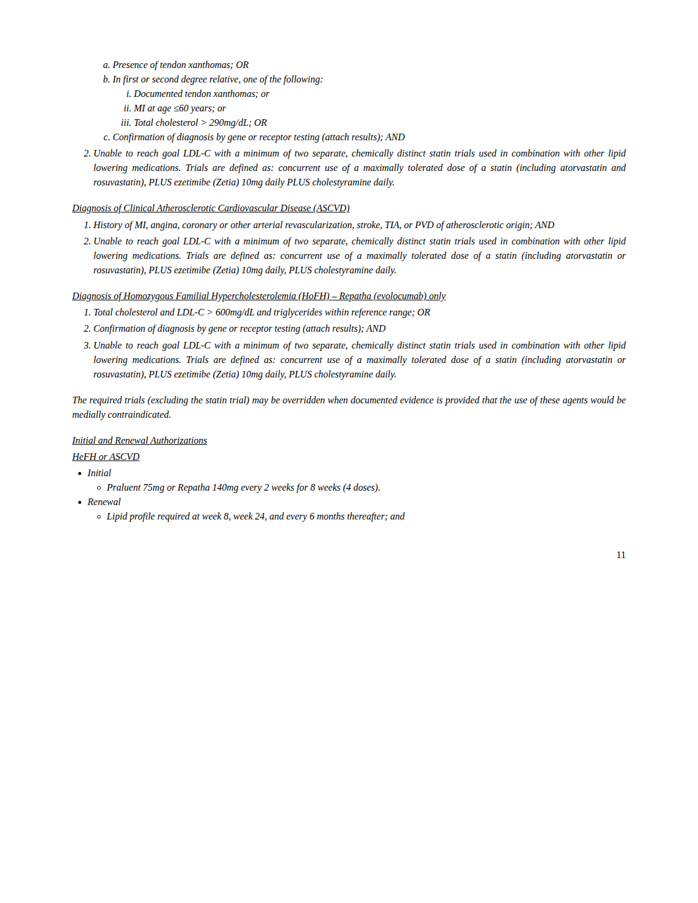Presence of tendon xanthomas; OR
In first or second degree relative, one of the following:
Documented tendon xanthomas; or
MI at age ≤60 years; or
Total cholesterol > 290mg/dL; OR
Confirmation of diagnosis by gene or receptor testing (attach results); AND
Unable to reach goal LDL-C with a minimum of two separate, chemically distinct statin trials used in combination with other lipid lowering medications. Trials are defined as: concurrent use of a maximally tolerated dose of a statin (including atorvastatin and rosuvastatin), PLUS ezetimibe (Zetia) 10mg daily PLUS cholestyramine daily.
Diagnosis of Clinical Atherosclerotic Cardiovascular Disease (ASCVD)
History of MI, angina, coronary or other arterial revascularization, stroke, TIA, or PVD of atherosclerotic origin; AND
Unable to reach goal LDL-C with a minimum of two separate, chemically distinct statin trials used in combination with other lipid lowering medications. Trials are defined as: concurrent use of a maximally tolerated dose of a statin (including atorvastatin or rosuvastatin), PLUS ezetimibe (Zetia) 10mg daily, PLUS cholestyramine daily.
Diagnosis of Homozygous Familial Hypercholesterolemia (HoFH) – Repatha (evolocumab) only
Total cholesterol and LDL-C > 600mg/dL and triglycerides within reference range; OR
Confirmation of diagnosis by gene or receptor testing (attach results); AND
Unable to reach goal LDL-C with a minimum of two separate, chemically distinct statin trials used in combination with other lipid lowering medications. Trials are defined as: concurrent use of a maximally tolerated dose of a statin (including atorvastatin or rosuvastatin), PLUS ezetimibe (Zetia) 10mg daily, PLUS cholestyramine daily.
The required trials (excluding the statin trial) may be overridden when documented evidence is provided that the use of these agents would be medially contraindicated.
Initial and Renewal Authorizations
HeFH or ASCVD
Initial
Praluent 75mg or Repatha 140mg every 2 weeks for 8 weeks (4 doses).
Renewal
Lipid profile required at week 8, week 24, and every 6 months thereafter; and
11